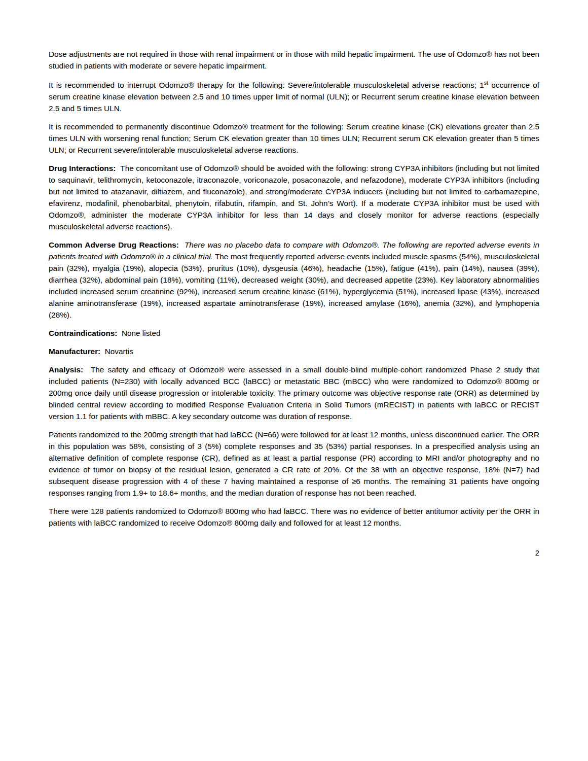Dose adjustments are not required in those with renal impairment or in those with mild hepatic impairment. The use of Odomzo® has not been studied in patients with moderate or severe hepatic impairment.
It is recommended to interrupt Odomzo® therapy for the following: Severe/intolerable musculoskeletal adverse reactions; 1st occurrence of serum creatine kinase elevation between 2.5 and 10 times upper limit of normal (ULN); or Recurrent serum creatine kinase elevation between 2.5 and 5 times ULN.
It is recommended to permanently discontinue Odomzo® treatment for the following: Serum creatine kinase (CK) elevations greater than 2.5 times ULN with worsening renal function; Serum CK elevation greater than 10 times ULN; Recurrent serum CK elevation greater than 5 times ULN; or Recurrent severe/intolerable musculoskeletal adverse reactions.
Drug Interactions: The concomitant use of Odomzo® should be avoided with the following: strong CYP3A inhibitors (including but not limited to saquinavir, telithromycin, ketoconazole, itraconazole, voriconazole, posaconazole, and nefazodone), moderate CYP3A inhibitors (including but not limited to atazanavir, diltiazem, and fluconazole), and strong/moderate CYP3A inducers (including but not limited to carbamazepine, efavirenz, modafinil, phenobarbital, phenytoin, rifabutin, rifampin, and St. John’s Wort). If a moderate CYP3A inhibitor must be used with Odomzo®, administer the moderate CYP3A inhibitor for less than 14 days and closely monitor for adverse reactions (especially musculoskeletal adverse reactions).
Common Adverse Drug Reactions: There was no placebo data to compare with Odomzo®. The following are reported adverse events in patients treated with Odomzo® in a clinical trial. The most frequently reported adverse events included muscle spasms (54%), musculoskeletal pain (32%), myalgia (19%), alopecia (53%), pruritus (10%), dysgeusia (46%), headache (15%), fatigue (41%), pain (14%), nausea (39%), diarrhea (32%), abdominal pain (18%), vomiting (11%), decreased weight (30%), and decreased appetite (23%). Key laboratory abnormalities included increased serum creatinine (92%), increased serum creatine kinase (61%), hyperglycemia (51%), increased lipase (43%), increased alanine aminotransferase (19%), increased aspartate aminotransferase (19%), increased amylase (16%), anemia (32%), and lymphopenia (28%).
Contraindications: None listed
Manufacturer: Novartis
Analysis: The safety and efficacy of Odomzo® were assessed in a small double-blind multiple-cohort randomized Phase 2 study that included patients (N=230) with locally advanced BCC (laBCC) or metastatic BBC (mBCC) who were randomized to Odomzo® 800mg or 200mg once daily until disease progression or intolerable toxicity. The primary outcome was objective response rate (ORR) as determined by blinded central review according to modified Response Evaluation Criteria in Solid Tumors (mRECIST) in patients with laBCC or RECIST version 1.1 for patients with mBBC. A key secondary outcome was duration of response.
Patients randomized to the 200mg strength that had laBCC (N=66) were followed for at least 12 months, unless discontinued earlier. The ORR in this population was 58%, consisting of 3 (5%) complete responses and 35 (53%) partial responses. In a prespecified analysis using an alternative definition of complete response (CR), defined as at least a partial response (PR) according to MRI and/or photography and no evidence of tumor on biopsy of the residual lesion, generated a CR rate of 20%. Of the 38 with an objective response, 18% (N=7) had subsequent disease progression with 4 of these 7 having maintained a response of ≥6 months. The remaining 31 patients have ongoing responses ranging from 1.9+ to 18.6+ months, and the median duration of response has not been reached.
There were 128 patients randomized to Odomzo® 800mg who had laBCC. There was no evidence of better antitumor activity per the ORR in patients with laBCC randomized to receive Odomzo® 800mg daily and followed for at least 12 months.
2